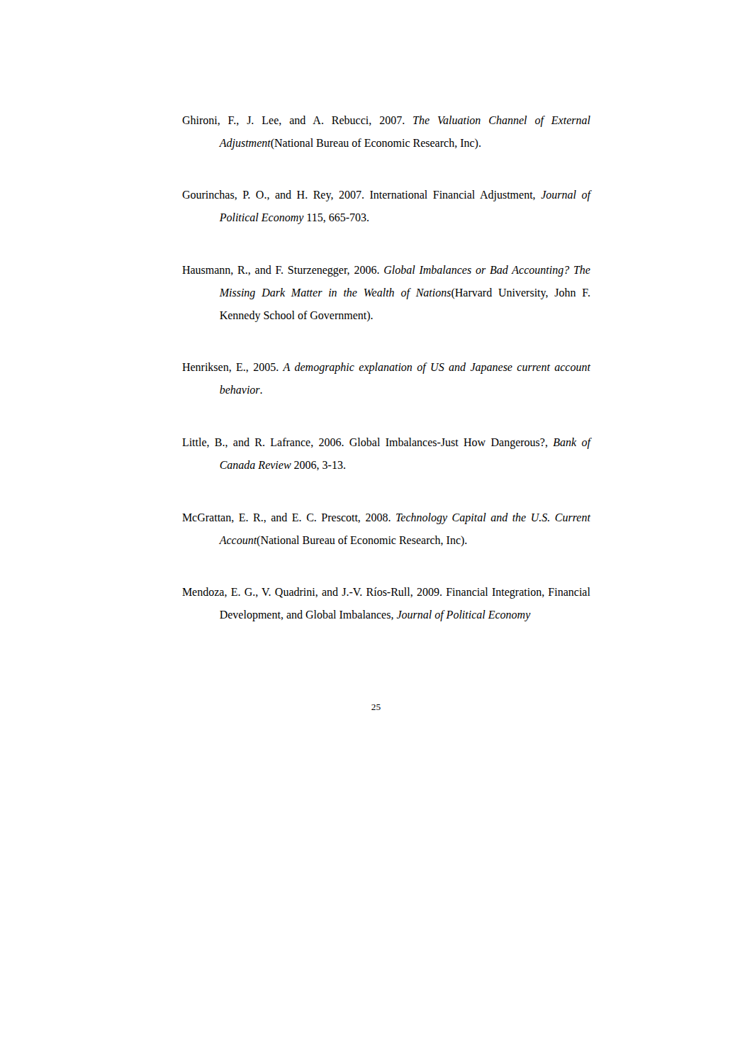Ghironi, F., J. Lee, and A. Rebucci, 2007. The Valuation Channel of External Adjustment(National Bureau of Economic Research, Inc).
Gourinchas, P. O., and H. Rey, 2007. International Financial Adjustment, Journal of Political Economy 115, 665-703.
Hausmann, R., and F. Sturzenegger, 2006. Global Imbalances or Bad Accounting? The Missing Dark Matter in the Wealth of Nations(Harvard University, John F. Kennedy School of Government).
Henriksen, E., 2005. A demographic explanation of US and Japanese current account behavior.
Little, B., and R. Lafrance, 2006. Global Imbalances-Just How Dangerous?, Bank of Canada Review 2006, 3-13.
McGrattan, E. R., and E. C. Prescott, 2008. Technology Capital and the U.S. Current Account(National Bureau of Economic Research, Inc).
Mendoza, E. G., V. Quadrini, and J.-V. Ríos-Rull, 2009. Financial Integration, Financial Development, and Global Imbalances, Journal of Political Economy
25